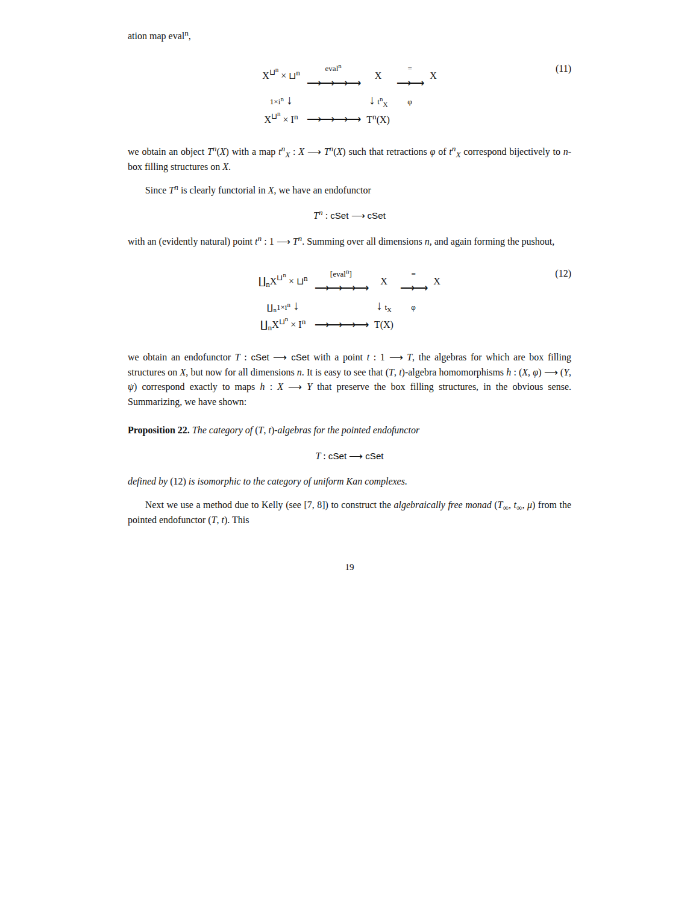ation map evaln,
(11)
| X ⊔ n × ⊔ n | eval n ⟶⟶⟶⟶ | X | = ⟶⟶ | X |
| 1×i n ↓ | | ↓ t n X | φ | |
| X ⊔ n × I n | ⟶⟶⟶⟶ | T n (X) | | |
we obtain an object Tn(X) with a map tnX : X ⟶ Tn(X) such that retractions φ of tnX correspond bijectively to n-box filling structures on X.
Since Tn is clearly functorial in X, we have an endofunctor
Tn : cSet ⟶ cSet
with an (evidently natural) point tn : 1 ⟶ Tn. Summing over all dimensions n, and again forming the pushout,
(12)
| ∐ n X ⊔ n × ⊔ n | [eval n ] ⟶⟶⟶⟶ | X | = ⟶⟶ | X |
| ∐ n 1×i n ↓ | | ↓ t X | φ | |
| ∐ n X ⊔ n × I n | ⟶⟶⟶⟶ | T(X) | | |
we obtain an endofunctor T : cSet ⟶ cSet with a point t : 1 ⟶ T, the algebras for which are box filling structures on X, but now for all dimensions n. It is easy to see that (T, t)-algebra homomorphisms h : (X, φ) ⟶ (Y, ψ) correspond exactly to maps h : X ⟶ Y that preserve the box filling structures, in the obvious sense. Summarizing, we have shown:
Proposition 22. The category of (T, t)-algebras for the pointed endofunctor
T : cSet ⟶ cSet
defined by (12) is isomorphic to the category of uniform Kan complexes.
Next we use a method due to Kelly (see [7, 8]) to construct the algebraically free monad (T∞, t∞, μ) from the pointed endofunctor (T, t). This
19